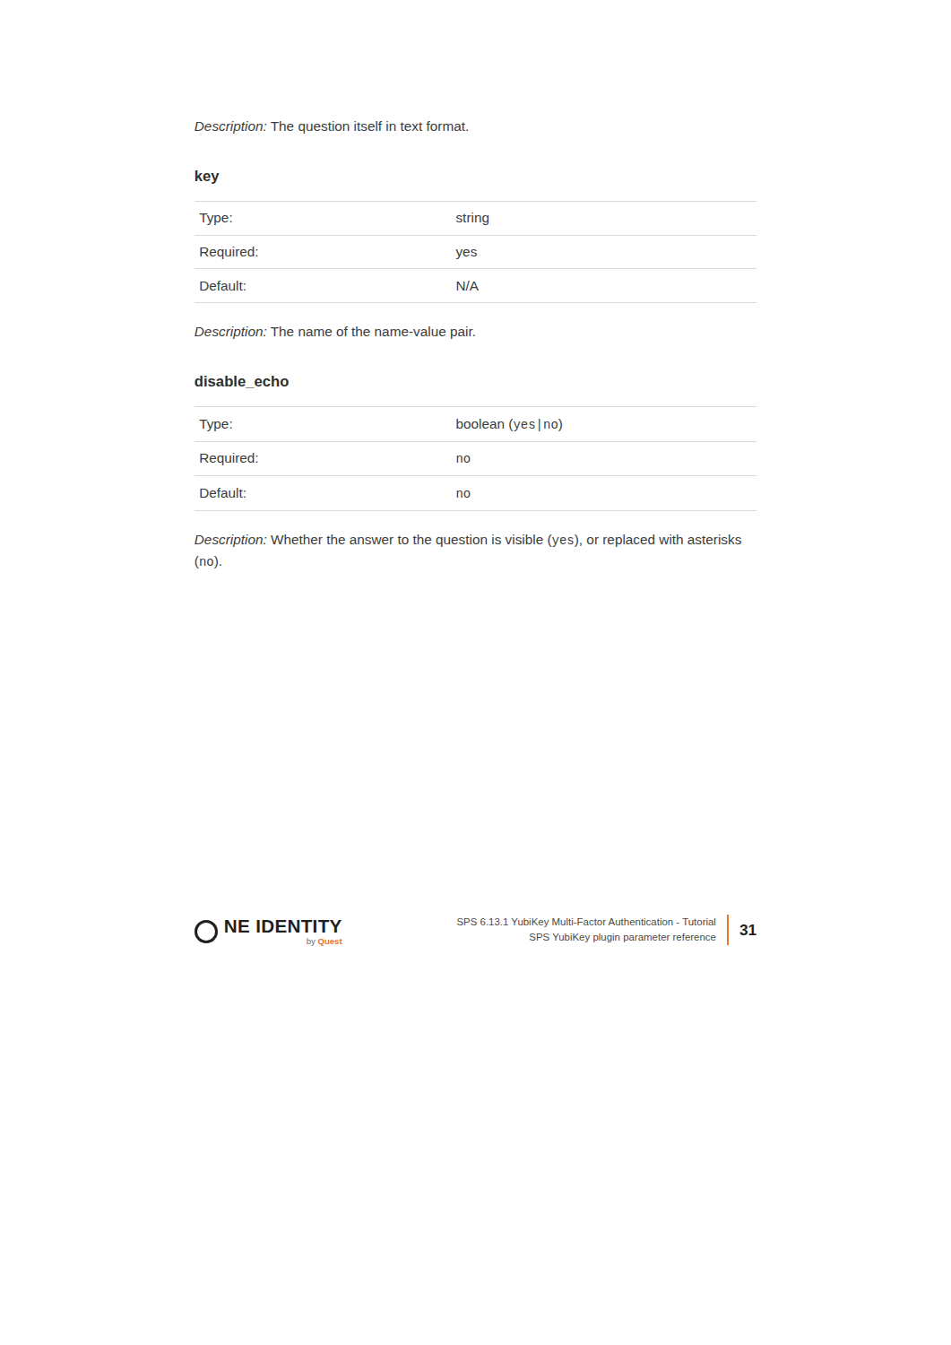Description: The question itself in text format.
key
| Type: | string |
| Required: | yes |
| Default: | N/A |
Description: The name of the name-value pair.
disable_echo
| Type: | boolean ( yes/no ) |
| Required: | no |
| Default: | no |
Description: Whether the answer to the question is visible (yes), or replaced with asterisks (no).
NE IDENTITY
by Quest
SPS 6.13.1 YubiKey Multi-Factor Authentication - Tutorial
SPS YubiKey plugin parameter reference
31